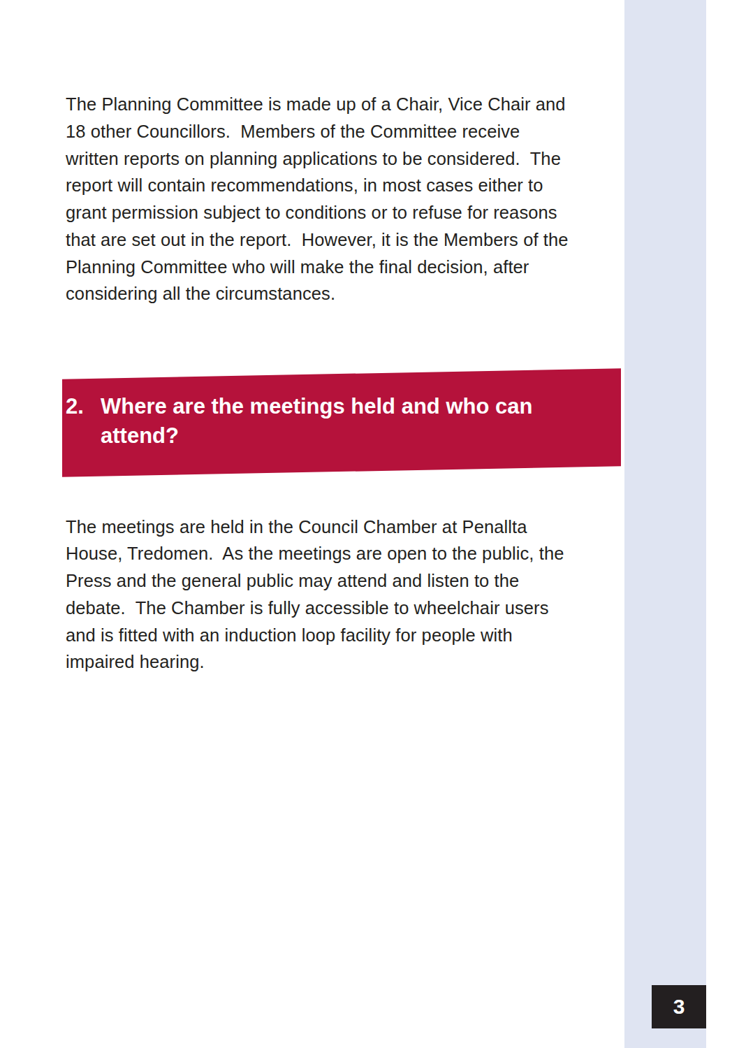The Planning Committee is made up of a Chair, Vice Chair and 18 other Councillors. Members of the Committee receive written reports on planning applications to be considered. The report will contain recommendations, in most cases either to grant permission subject to conditions or to refuse for reasons that are set out in the report. However, it is the Members of the Planning Committee who will make the final decision, after considering all the circumstances.
2. Where are the meetings held and who can attend?
The meetings are held in the Council Chamber at Penallta House, Tredomen. As the meetings are open to the public, the Press and the general public may attend and listen to the debate. The Chamber is fully accessible to wheelchair users and is fitted with an induction loop facility for people with impaired hearing.
3